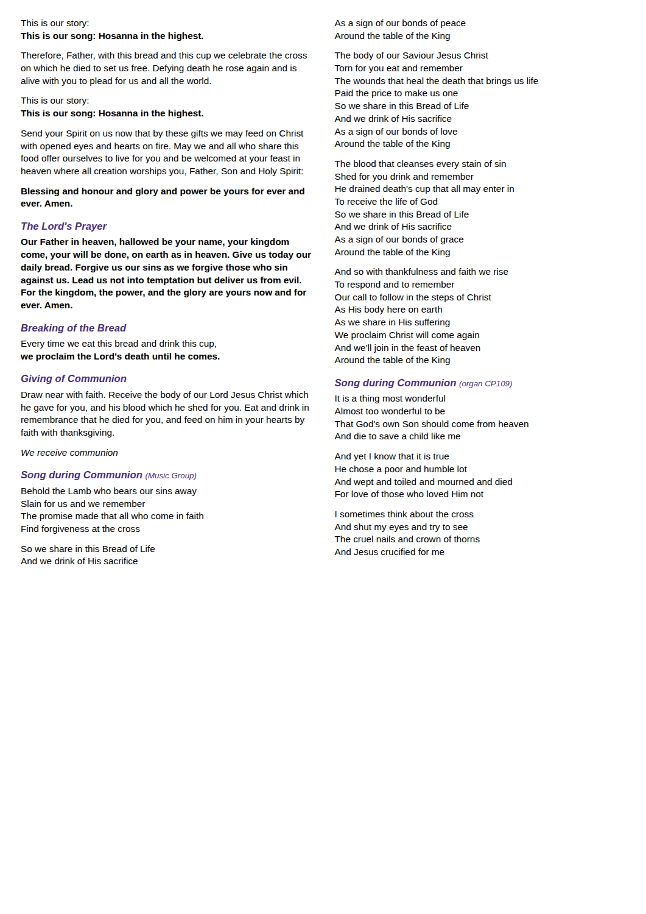This is our story:
This is our song: Hosanna in the highest.
Therefore, Father, with this bread and this cup we celebrate the cross on which he died to set us free. Defying death he rose again and is alive with you to plead for us and all the world.
This is our story:
This is our song: Hosanna in the highest.
Send your Spirit on us now that by these gifts we may feed on Christ with opened eyes and hearts on fire. May we and all who share this food offer ourselves to live for you and be welcomed at your feast in heaven where all creation worships you, Father, Son and Holy Spirit:
Blessing and honour and glory and power be yours for ever and ever. Amen.
The Lord's Prayer
Our Father in heaven, hallowed be your name, your kingdom come, your will be done, on earth as in heaven. Give us today our daily bread. Forgive us our sins as we forgive those who sin against us. Lead us not into temptation but deliver us from evil. For the kingdom, the power, and the glory are yours now and for ever. Amen.
Breaking of the Bread
Every time we eat this bread and drink this cup,
we proclaim the Lord's death until he comes.
Giving of Communion
Draw near with faith. Receive the body of our Lord Jesus Christ which he gave for you, and his blood which he shed for you. Eat and drink in remembrance that he died for you, and feed on him in your hearts by faith with thanksgiving.
We receive communion
Song during Communion (Music Group)
Behold the Lamb who bears our sins away Slain for us and we remember The promise made that all who come in faith Find forgiveness at the cross
So we share in this Bread of Life And we drink of His sacrifice As a sign of our bonds of peace Around the table of the King
The body of our Saviour Jesus Christ Torn for you eat and remember The wounds that heal the death that brings us life Paid the price to make us one So we share in this Bread of Life And we drink of His sacrifice As a sign of our bonds of love Around the table of the King
The blood that cleanses every stain of sin Shed for you drink and remember He drained death's cup that all may enter in To receive the life of God So we share in this Bread of Life And we drink of His sacrifice As a sign of our bonds of grace Around the table of the King
And so with thankfulness and faith we rise To respond and to remember Our call to follow in the steps of Christ As His body here on earth As we share in His suffering We proclaim Christ will come again And we'll join in the feast of heaven Around the table of the King
Song during Communion (organ CP109)
It is a thing most wonderful Almost too wonderful to be That God's own Son should come from heaven And die to save a child like me
And yet I know that it is true He chose a poor and humble lot And wept and toiled and mourned and died For love of those who loved Him not
I sometimes think about the cross And shut my eyes and try to see The cruel nails and crown of thorns And Jesus crucified for me